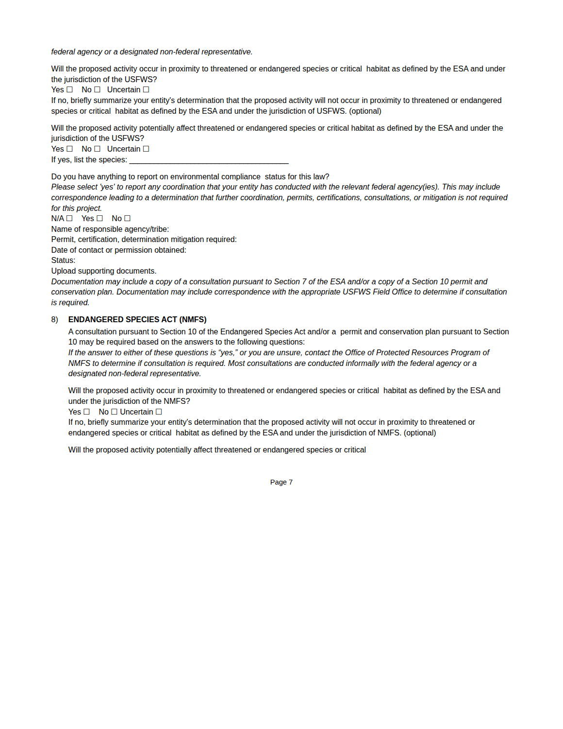federal agency or a designated non-federal representative.
Will the proposed activity occur in proximity to threatened or endangered species or critical habitat as defined by the ESA and under the jurisdiction of the USFWS?
Yes ☐ No ☐ Uncertain ☐
If no, briefly summarize your entity's determination that the proposed activity will not occur in proximity to threatened or endangered species or critical habitat as defined by the ESA and under the jurisdiction of USFWS. (optional)
Will the proposed activity potentially affect threatened or endangered species or critical habitat as defined by the ESA and under the jurisdiction of the USFWS?
Yes ☐ No ☐ Uncertain ☐
If yes, list the species: _______________________________________
Do you have anything to report on environmental compliance status for this law?
Please select 'yes' to report any coordination that your entity has conducted with the relevant federal agency(ies). This may include correspondence leading to a determination that further coordination, permits, certifications, consultations, or mitigation is not required for this project.
N/A ☐ Yes ☐ No ☐
Name of responsible agency/tribe:
Permit, certification, determination mitigation required:
Date of contact or permission obtained:
Status:
Upload supporting documents.
Documentation may include a copy of a consultation pursuant to Section 7 of the ESA and/or a copy of a Section 10 permit and conservation plan. Documentation may include correspondence with the appropriate USFWS Field Office to determine if consultation is required.
8)
ENDANGERED SPECIES ACT (NMFS)
A consultation pursuant to Section 10 of the Endangered Species Act and/or a permit and conservation plan pursuant to Section 10 may be required based on the answers to the following questions:
If the answer to either of these questions is “yes,” or you are unsure, contact the Office of Protected Resources Program of NMFS to determine if consultation is required. Most consultations are conducted informally with the federal agency or a designated non-federal representative.
Will the proposed activity occur in proximity to threatened or endangered species or critical habitat as defined by the ESA and under the jurisdiction of the NMFS?
Yes ☐ No ☐ Uncertain ☐
If no, briefly summarize your entity's determination that the proposed activity will not occur in proximity to threatened or endangered species or critical habitat as defined by the ESA and under the jurisdiction of NMFS. (optional)
Will the proposed activity potentially affect threatened or endangered species or critical
Page 7